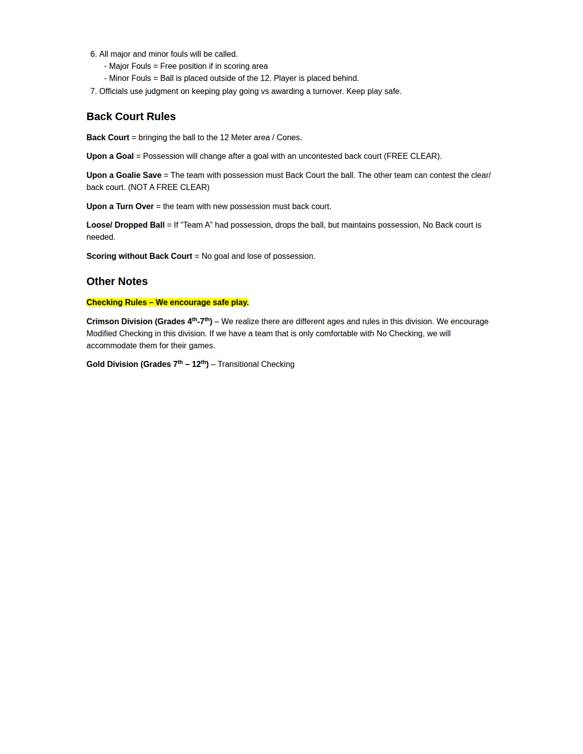All major and minor fouls will be called.
- Major Fouls = Free position if in scoring area
- Minor Fouls = Ball is placed outside of the 12. Player is placed behind.
Officials use judgment on keeping play going vs awarding a turnover. Keep play safe.
Back Court Rules
Back Court = bringing the ball to the 12 Meter area / Cones.
Upon a Goal = Possession will change after a goal with an uncontested back court (FREE CLEAR).
Upon a Goalie Save = The team with possession must Back Court the ball. The other team can contest the clear/ back court. (NOT A FREE CLEAR)
Upon a Turn Over = the team with new possession must back court.
Loose/ Dropped Ball = If “Team A” had possession, drops the ball, but maintains possession, No Back court is needed.
Scoring without Back Court = No goal and lose of possession.
Other Notes
Checking Rules – We encourage safe play.
Crimson Division (Grades 4th-7th) – We realize there are different ages and rules in this division. We encourage Modified Checking in this division. If we have a team that is only comfortable with No Checking, we will accommodate them for their games.
Gold Division (Grades 7th – 12th) – Transitional Checking